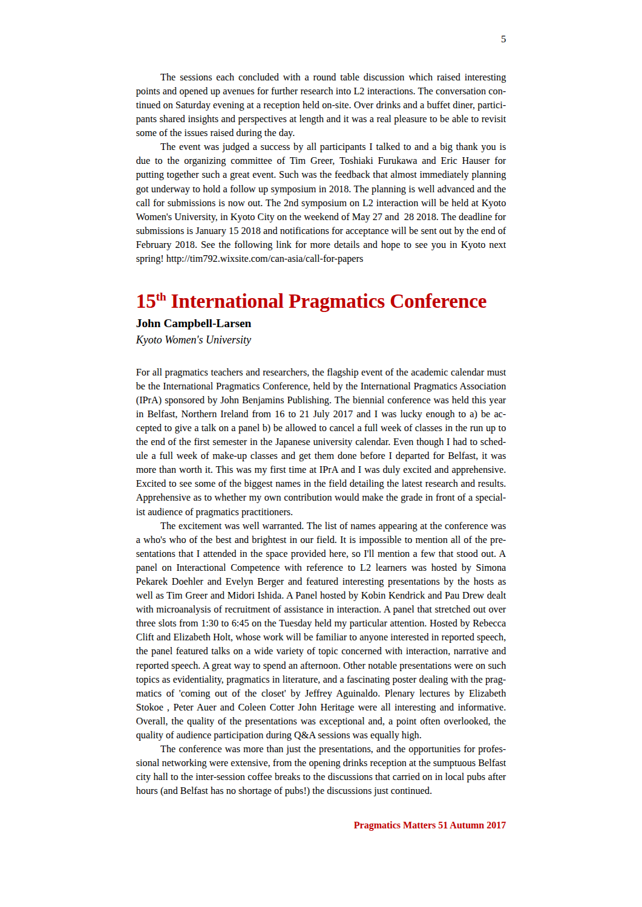5
The sessions each concluded with a round table discussion which raised interesting points and opened up avenues for further research into L2 interactions. The conversation continued on Saturday evening at a reception held on-site. Over drinks and a buffet diner, participants shared insights and perspectives at length and it was a real pleasure to be able to revisit some of the issues raised during the day.
The event was judged a success by all participants I talked to and a big thank you is due to the organizing committee of Tim Greer, Toshiaki Furukawa and Eric Hauser for putting together such a great event. Such was the feedback that almost immediately planning got underway to hold a follow up symposium in 2018. The planning is well advanced and the call for submissions is now out. The 2nd symposium on L2 interaction will be held at Kyoto Women's University, in Kyoto City on the weekend of May 27 and 28 2018. The deadline for submissions is January 15 2018 and notifications for acceptance will be sent out by the end of February 2018. See the following link for more details and hope to see you in Kyoto next spring! http://tim792.wixsite.com/can-asia/call-for-papers
15th International Pragmatics Conference
John Campbell-Larsen
Kyoto Women's University
For all pragmatics teachers and researchers, the flagship event of the academic calendar must be the International Pragmatics Conference, held by the International Pragmatics Association (IPrA) sponsored by John Benjamins Publishing. The biennial conference was held this year in Belfast, Northern Ireland from 16 to 21 July 2017 and I was lucky enough to a) be accepted to give a talk on a panel b) be allowed to cancel a full week of classes in the run up to the end of the first semester in the Japanese university calendar. Even though I had to schedule a full week of make-up classes and get them done before I departed for Belfast, it was more than worth it. This was my first time at IPrA and I was duly excited and apprehensive. Excited to see some of the biggest names in the field detailing the latest research and results. Apprehensive as to whether my own contribution would make the grade in front of a specialist audience of pragmatics practitioners.
The excitement was well warranted. The list of names appearing at the conference was a who's who of the best and brightest in our field. It is impossible to mention all of the presentations that I attended in the space provided here, so I'll mention a few that stood out. A panel on Interactional Competence with reference to L2 learners was hosted by Simona Pekarek Doehler and Evelyn Berger and featured interesting presentations by the hosts as well as Tim Greer and Midori Ishida. A Panel hosted by Kobin Kendrick and Pau Drew dealt with microanalysis of recruitment of assistance in interaction. A panel that stretched out over three slots from 1:30 to 6:45 on the Tuesday held my particular attention. Hosted by Rebecca Clift and Elizabeth Holt, whose work will be familiar to anyone interested in reported speech, the panel featured talks on a wide variety of topic concerned with interaction, narrative and reported speech. A great way to spend an afternoon. Other notable presentations were on such topics as evidentiality, pragmatics in literature, and a fascinating poster dealing with the pragmatics of 'coming out of the closet' by Jeffrey Aguinaldo. Plenary lectures by Elizabeth Stokoe , Peter Auer and Coleen Cotter John Heritage were all interesting and informative. Overall, the quality of the presentations was exceptional and, a point often overlooked, the quality of audience participation during Q&A sessions was equally high.
The conference was more than just the presentations, and the opportunities for professional networking were extensive, from the opening drinks reception at the sumptuous Belfast city hall to the inter-session coffee breaks to the discussions that carried on in local pubs after hours (and Belfast has no shortage of pubs!) the discussions just continued.
Pragmatics Matters 51 Autumn 2017